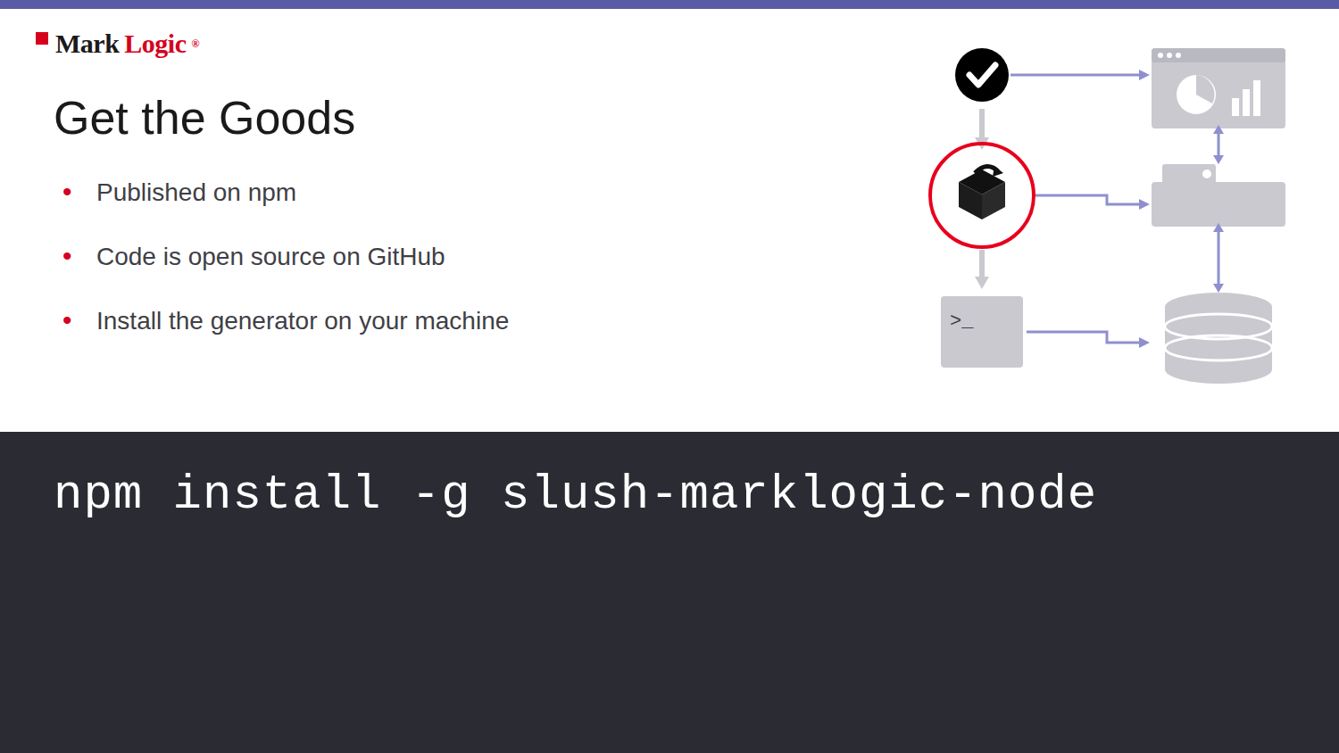Mark Logic®
Get the Goods
Published on npm
Code is open source on GitHub
Install the generator on your machine
>_
npm install -g slush-marklogic-node